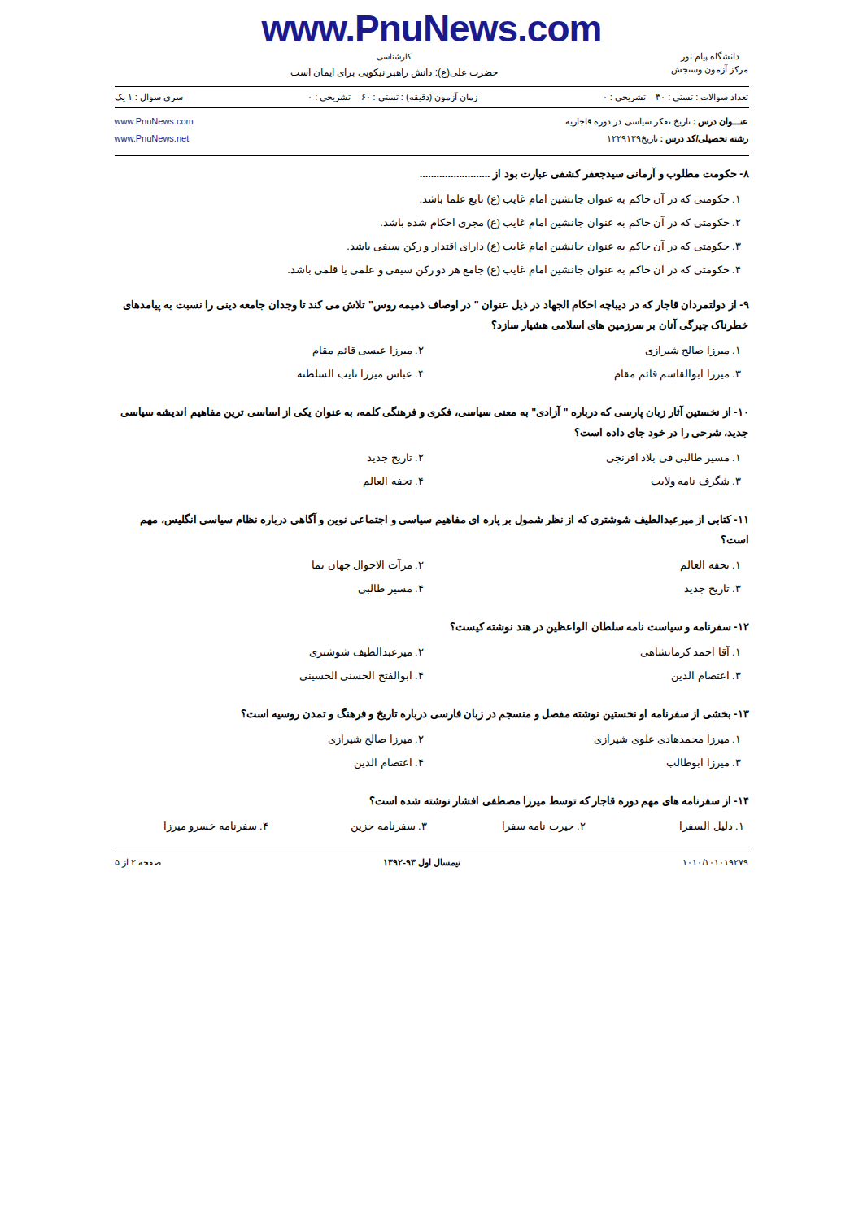www. PnuNews. com
دانشگاه پیام نور
مرکز آزمون وسنجش
کارشناسی
حضرت علی(ع): دانش راهبر نیکویی برای ایمان است
تعداد سوالات : تستی : ۳۰ تشریحی : ۰
زمان آزمون (دقیقه) : تستی : ۶۰ تشریحی : ۰
سری سوال : ۱ یک
عنـــوان درس : تاریخ تفکر سیاسی در دوره قاجاریه
رشته تحصیلی/کد درس : تاریخ۱۲۲۹۱۳۹
www.PnuNews.com
www.PnuNews.net
۸- حکومت مطلوب و آرمانی سیدجعفر کشفی عبارت بود از .........................
۱. حکومتی که در آن حاکم به عنوان جانشین امام غایب (ع) تابع علما باشد.
۲. حکومتی که در آن حاکم به عنوان جانشین امام غایب (ع) مجری احکام شده باشد.
۳. حکومتی که در آن حاکم به عنوان جانشین امام غایب (ع) دارای اقتدار و رکن سیفی باشد.
۴. حکومتی که در آن حاکم به عنوان جانشین امام غایب (ع) جامع هر دو رکن سیفی و علمی یا قلمی باشد.
۹- از دولتمردان قاجار که در دیباچه احکام الجهاد در ذیل عنوان " در اوصاف ذمیمه روس" تلاش می کند تا وجدان جامعه دینی را نسبت به پیامدهای خطرناک چیرگی آنان بر سرزمین های اسلامی هشیار سازد؟
۱. میرزا صالح شیرازی
۲. میرزا عیسی قائم مقام
۳. میرزا ابوالقاسم قائم مقام
۴. عباس میرزا نایب السلطنه
۱۰- از نخستین آثار زبان پارسی که درباره " آزادی" به معنی سیاسی، فکری و فرهنگی کلمه، به عنوان یکی از اساسی ترین مفاهیم اندیشه سیاسی جدید، شرحی را در خود جای داده است؟
۱. مسیر طالبی فی بلاد افرنجی
۲. تاریخ جدید
۳. شگرف نامه ولایت
۴. تحفه العالم
۱۱- کتابی از میرعبدالطیف شوشتری که از نظر شمول بر پاره ای مفاهیم سیاسی و اجتماعی نوین و آگاهی درباره نظام سیاسی انگلیس، مهم است؟
۱. تحفه العالم
۲. مرآت الاحوال جهان نما
۳. تاریخ جدید
۴. مسیر طالبی
۱۲- سفرنامه و سیاست نامه سلطان الواعظین در هند نوشته کیست؟
۱. آقا احمد کرمانشاهی
۲. میرعبدالطیف شوشتری
۳. اعتصام الدین
۴. ابوالفتح الحسنی الحسینی
۱۳- بخشی از سفرنامه او نخستین نوشته مفصل و منسجم در زبان فارسی درباره تاریخ و فرهنگ و تمدن روسیه است؟
۱. میرزا محمدهادی علوی شیرازی
۲. میرزا صالح شیرازی
۳. میرزا ابوطالب
۴. اعتصام الدین
۱۴- از سفرنامه های مهم دوره قاجار که توسط میرزا مصطفی افشار نوشته شده است؟
۱. دلیل السفرا
۲. حیرت نامه سفرا
۳. سفرنامه حزین
۴. سفرنامه خسرو میرزا
۱۰۱۰/۱۰۱۰۱۹۲۷۹
نیمسال اول ۹۳-۱۳۹۲
صفحه ۲ از ۵